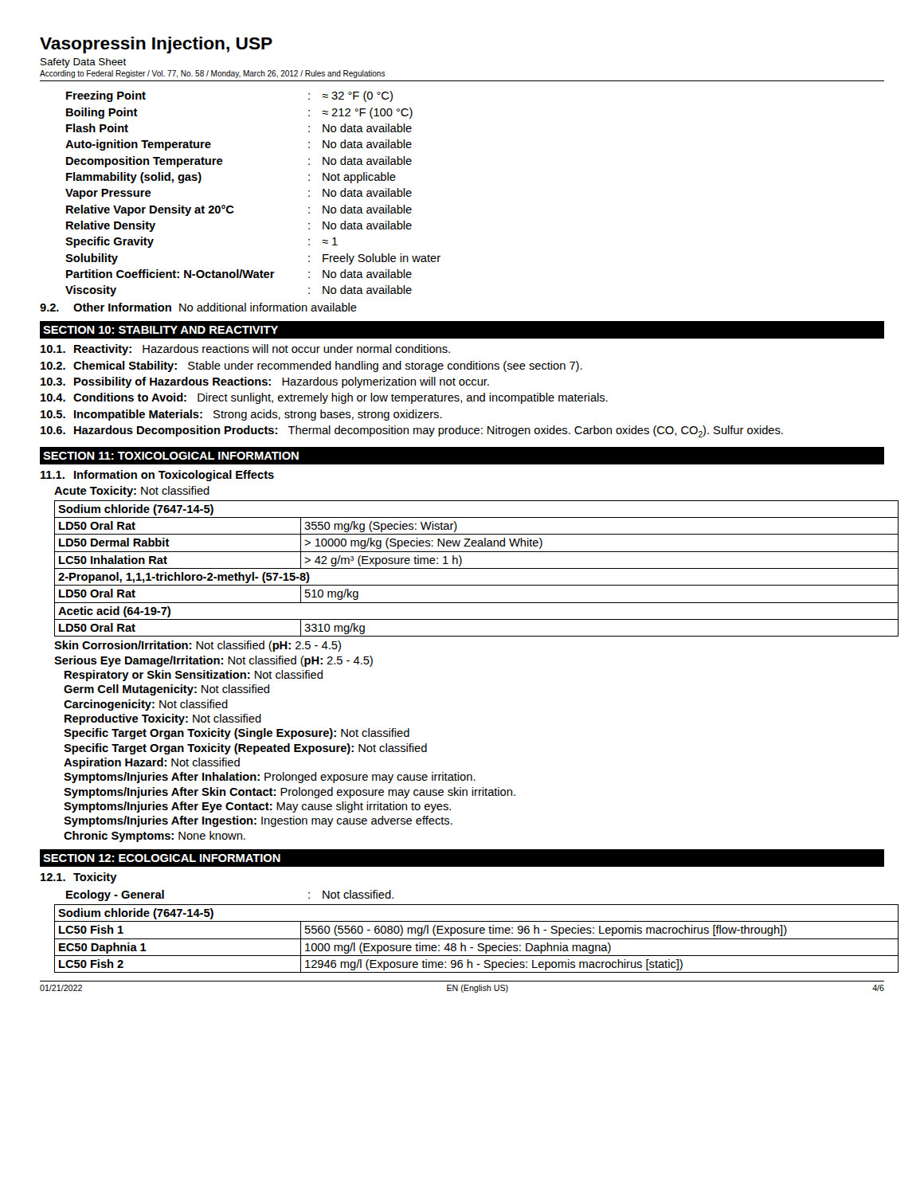Vasopressin Injection, USP
Safety Data Sheet
According to Federal Register / Vol. 77, No. 58 / Monday, March 26, 2012 / Rules and Regulations
| Freezing Point | : | ≈ 32 °F (0 °C) |
| Boiling Point | : | ≈ 212 °F (100 °C) |
| Flash Point | : | No data available |
| Auto-ignition Temperature | : | No data available |
| Decomposition Temperature | : | No data available |
| Flammability (solid, gas) | : | Not applicable |
| Vapor Pressure | : | No data available |
| Relative Vapor Density at 20°C | : | No data available |
| Relative Density | : | No data available |
| Specific Gravity | : | ≈ 1 |
| Solubility | : | Freely Soluble in water |
| Partition Coefficient: N-Octanol/Water | : | No data available |
| Viscosity | : | No data available |
9.2. Other Information No additional information available
SECTION 10: STABILITY AND REACTIVITY
10.1. Reactivity: Hazardous reactions will not occur under normal conditions.
10.2. Chemical Stability: Stable under recommended handling and storage conditions (see section 7).
10.3. Possibility of Hazardous Reactions: Hazardous polymerization will not occur.
10.4. Conditions to Avoid: Direct sunlight, extremely high or low temperatures, and incompatible materials.
10.5. Incompatible Materials: Strong acids, strong bases, strong oxidizers.
10.6. Hazardous Decomposition Products: Thermal decomposition may produce: Nitrogen oxides. Carbon oxides (CO, CO2). Sulfur oxides.
SECTION 11: TOXICOLOGICAL INFORMATION
11.1. Information on Toxicological Effects
Acute Toxicity: Not classified
| Sodium chloride (7647-14-5) |
| LD50 Oral Rat | 3550 mg/kg (Species: Wistar) |
| LD50 Dermal Rabbit | > 10000 mg/kg (Species: New Zealand White) |
| LC50 Inhalation Rat | > 42 g/m³ (Exposure time: 1 h) |
| 2-Propanol, 1,1,1-trichloro-2-methyl- (57-15-8) |
| LD50 Oral Rat | 510 mg/kg |
| Acetic acid (64-19-7) |
| LD50 Oral Rat | 3310 mg/kg |
Skin Corrosion/Irritation: Not classified (pH: 2.5 - 4.5)
Serious Eye Damage/Irritation: Not classified (pH: 2.5 - 4.5)
Respiratory or Skin Sensitization: Not classified
Germ Cell Mutagenicity: Not classified
Carcinogenicity: Not classified
Reproductive Toxicity: Not classified
Specific Target Organ Toxicity (Single Exposure): Not classified
Specific Target Organ Toxicity (Repeated Exposure): Not classified
Aspiration Hazard: Not classified
Symptoms/Injuries After Inhalation: Prolonged exposure may cause irritation.
Symptoms/Injuries After Skin Contact: Prolonged exposure may cause skin irritation.
Symptoms/Injuries After Eye Contact: May cause slight irritation to eyes.
Symptoms/Injuries After Ingestion: Ingestion may cause adverse effects.
Chronic Symptoms: None known.
SECTION 12: ECOLOGICAL INFORMATION
12.1. Toxicity
| Ecology - General | : | Not classified. |
| Sodium chloride (7647-14-5) |
| LC50 Fish 1 | 5560 (5560 - 6080) mg/l (Exposure time: 96 h - Species: Lepomis macrochirus [flow-through]) |
| EC50 Daphnia 1 | 1000 mg/l (Exposure time: 48 h - Species: Daphnia magna) |
| LC50 Fish 2 | 12946 mg/l (Exposure time: 96 h - Species: Lepomis macrochirus [static]) |
01/21/2022
EN (English US)
4/6